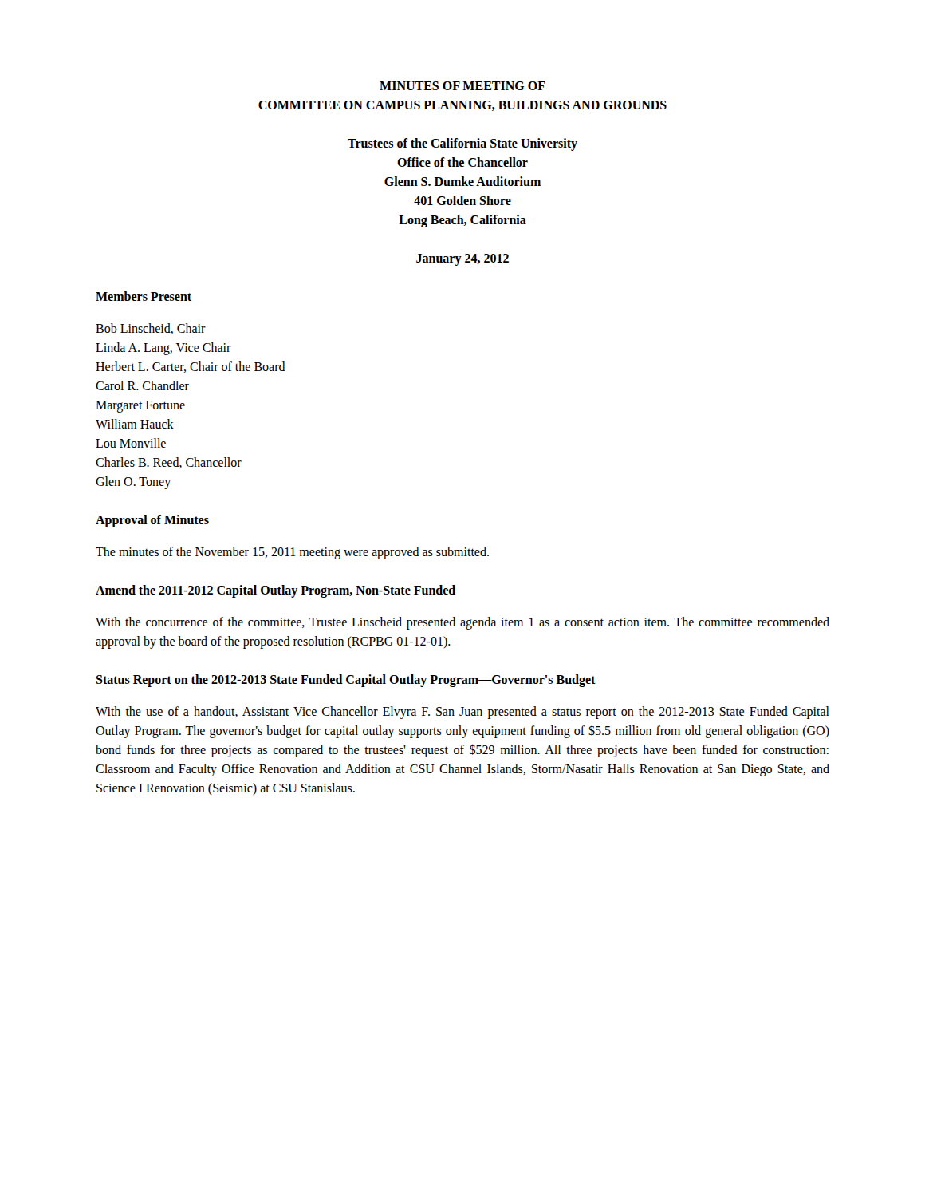MINUTES OF MEETING OF
COMMITTEE ON CAMPUS PLANNING, BUILDINGS AND GROUNDS
Trustees of the California State University
Office of the Chancellor
Glenn S. Dumke Auditorium
401 Golden Shore
Long Beach, California
January 24, 2012
Members Present
Bob Linscheid, Chair
Linda A. Lang, Vice Chair
Herbert L. Carter, Chair of the Board
Carol R. Chandler
Margaret Fortune
William Hauck
Lou Monville
Charles B. Reed, Chancellor
Glen O. Toney
Approval of Minutes
The minutes of the November 15, 2011 meeting were approved as submitted.
Amend the 2011-2012 Capital Outlay Program, Non-State Funded
With the concurrence of the committee, Trustee Linscheid presented agenda item 1 as a consent action item. The committee recommended approval by the board of the proposed resolution (RCPBG 01-12-01).
Status Report on the 2012-2013 State Funded Capital Outlay Program—Governor's Budget
With the use of a handout, Assistant Vice Chancellor Elvyra F. San Juan presented a status report on the 2012-2013 State Funded Capital Outlay Program. The governor's budget for capital outlay supports only equipment funding of $5.5 million from old general obligation (GO) bond funds for three projects as compared to the trustees' request of $529 million. All three projects have been funded for construction: Classroom and Faculty Office Renovation and Addition at CSU Channel Islands, Storm/Nasatir Halls Renovation at San Diego State, and Science I Renovation (Seismic) at CSU Stanislaus.